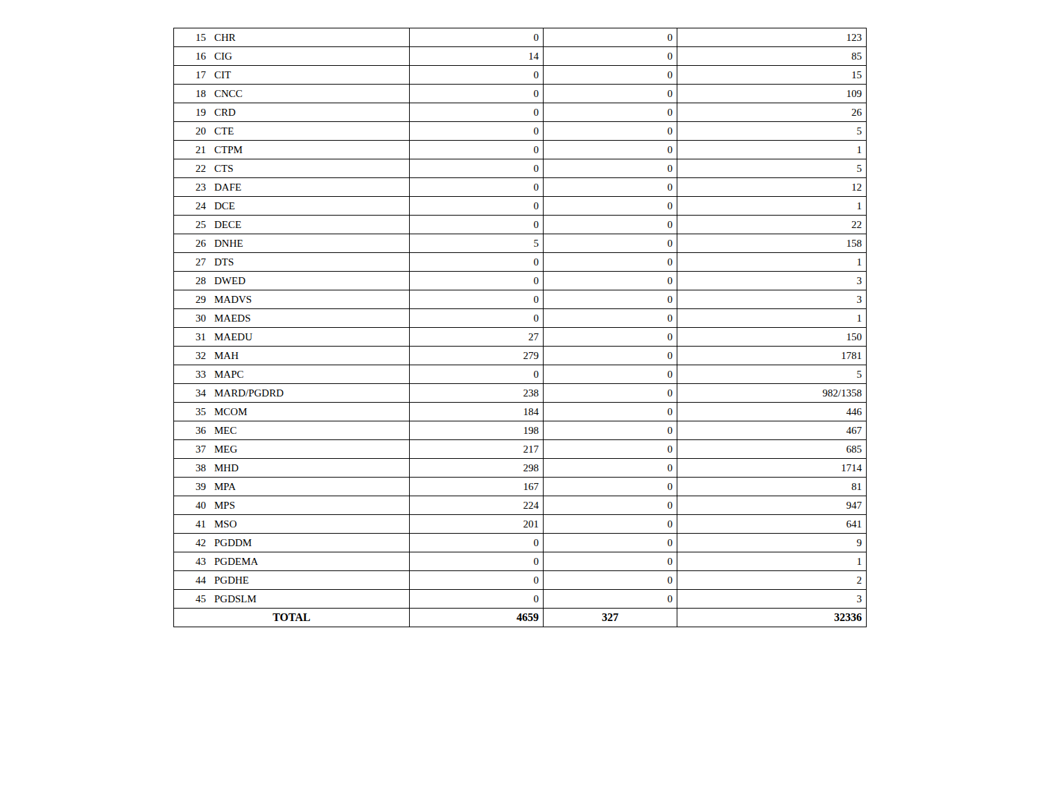| 15 | CHR | 0 | 0 | 123 |
| 16 | CIG | 14 | 0 | 85 |
| 17 | CIT | 0 | 0 | 15 |
| 18 | CNCC | 0 | 0 | 109 |
| 19 | CRD | 0 | 0 | 26 |
| 20 | CTE | 0 | 0 | 5 |
| 21 | CTPM | 0 | 0 | 1 |
| 22 | CTS | 0 | 0 | 5 |
| 23 | DAFE | 0 | 0 | 12 |
| 24 | DCE | 0 | 0 | 1 |
| 25 | DECE | 0 | 0 | 22 |
| 26 | DNHE | 5 | 0 | 158 |
| 27 | DTS | 0 | 0 | 1 |
| 28 | DWED | 0 | 0 | 3 |
| 29 | MADVS | 0 | 0 | 3 |
| 30 | MAEDS | 0 | 0 | 1 |
| 31 | MAEDU | 27 | 0 | 150 |
| 32 | MAH | 279 | 0 | 1781 |
| 33 | MAPC | 0 | 0 | 5 |
| 34 | MARD/PGDRD | 238 | 0 | 982/1358 |
| 35 | MCOM | 184 | 0 | 446 |
| 36 | MEC | 198 | 0 | 467 |
| 37 | MEG | 217 | 0 | 685 |
| 38 | MHD | 298 | 0 | 1714 |
| 39 | MPA | 167 | 0 | 81 |
| 40 | MPS | 224 | 0 | 947 |
| 41 | MSO | 201 | 0 | 641 |
| 42 | PGDDM | 0 | 0 | 9 |
| 43 | PGDEMA | 0 | 0 | 1 |
| 44 | PGDHE | 0 | 0 | 2 |
| 45 | PGDSLM | 0 | 0 | 3 |
| TOTAL | 4659 | 327 | 32336 |